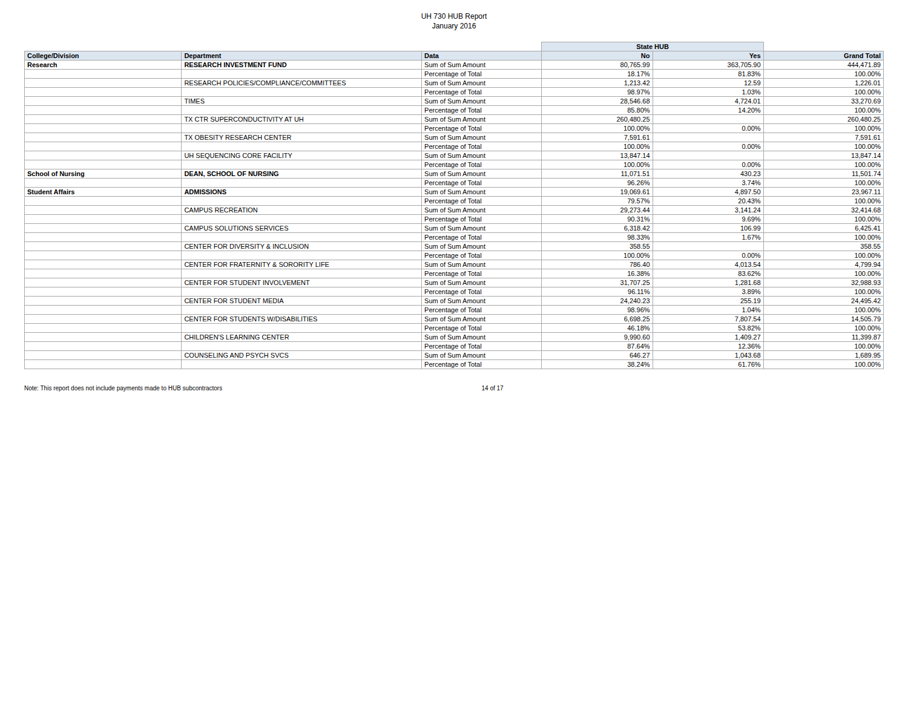UH 730 HUB Report
January 2016
| | | | State HUB | |
| --- | --- | --- | --- | --- |
| College/Division | Department | Data | No | Yes | Grand Total |
| Research | RESEARCH INVESTMENT FUND | Sum of Sum Amount | 80,765.99 | 363,705.90 | 444,471.89 |
| | | Percentage of Total | 18.17% | 81.83% | 100.00% |
| | RESEARCH POLICIES/COMPLIANCE/COMMITTEES | Sum of Sum Amount | 1,213.42 | 12.59 | 1,226.01 |
| | | Percentage of Total | 98.97% | 1.03% | 100.00% |
| | TIMES | Sum of Sum Amount | 28,546.68 | 4,724.01 | 33,270.69 |
| | | Percentage of Total | 85.80% | 14.20% | 100.00% |
| | TX CTR SUPERCONDUCTIVITY AT UH | Sum of Sum Amount | 260,480.25 | | 260,480.25 |
| | | Percentage of Total | 100.00% | 0.00% | 100.00% |
| | TX OBESITY RESEARCH CENTER | Sum of Sum Amount | 7,591.61 | | 7,591.61 |
| | | Percentage of Total | 100.00% | 0.00% | 100.00% |
| | UH SEQUENCING CORE FACILITY | Sum of Sum Amount | 13,847.14 | | 13,847.14 |
| | | Percentage of Total | 100.00% | 0.00% | 100.00% |
| School of Nursing | DEAN, SCHOOL OF NURSING | Sum of Sum Amount | 11,071.51 | 430.23 | 11,501.74 |
| | | Percentage of Total | 96.26% | 3.74% | 100.00% |
| Student Affairs | ADMISSIONS | Sum of Sum Amount | 19,069.61 | 4,897.50 | 23,967.11 |
| | | Percentage of Total | 79.57% | 20.43% | 100.00% |
| | CAMPUS RECREATION | Sum of Sum Amount | 29,273.44 | 3,141.24 | 32,414.68 |
| | | Percentage of Total | 90.31% | 9.69% | 100.00% |
| | CAMPUS SOLUTIONS SERVICES | Sum of Sum Amount | 6,318.42 | 106.99 | 6,425.41 |
| | | Percentage of Total | 98.33% | 1.67% | 100.00% |
| | CENTER FOR DIVERSITY & INCLUSION | Sum of Sum Amount | 358.55 | | 358.55 |
| | | Percentage of Total | 100.00% | 0.00% | 100.00% |
| | CENTER FOR FRATERNITY & SORORITY LIFE | Sum of Sum Amount | 786.40 | 4,013.54 | 4,799.94 |
| | | Percentage of Total | 16.38% | 83.62% | 100.00% |
| | CENTER FOR STUDENT INVOLVEMENT | Sum of Sum Amount | 31,707.25 | 1,281.68 | 32,988.93 |
| | | Percentage of Total | 96.11% | 3.89% | 100.00% |
| | CENTER FOR STUDENT MEDIA | Sum of Sum Amount | 24,240.23 | 255.19 | 24,495.42 |
| | | Percentage of Total | 98.96% | 1.04% | 100.00% |
| | CENTER FOR STUDENTS W/DISABILITIES | Sum of Sum Amount | 6,698.25 | 7,807.54 | 14,505.79 |
| | | Percentage of Total | 46.18% | 53.82% | 100.00% |
| | CHILDREN'S LEARNING CENTER | Sum of Sum Amount | 9,990.60 | 1,409.27 | 11,399.87 |
| | | Percentage of Total | 87.64% | 12.36% | 100.00% |
| | COUNSELING AND PSYCH SVCS | Sum of Sum Amount | 646.27 | 1,043.68 | 1,689.95 |
| | | Percentage of Total | 38.24% | 61.76% | 100.00% |
Note: This report does not include payments made to HUB subcontractors
14 of 17